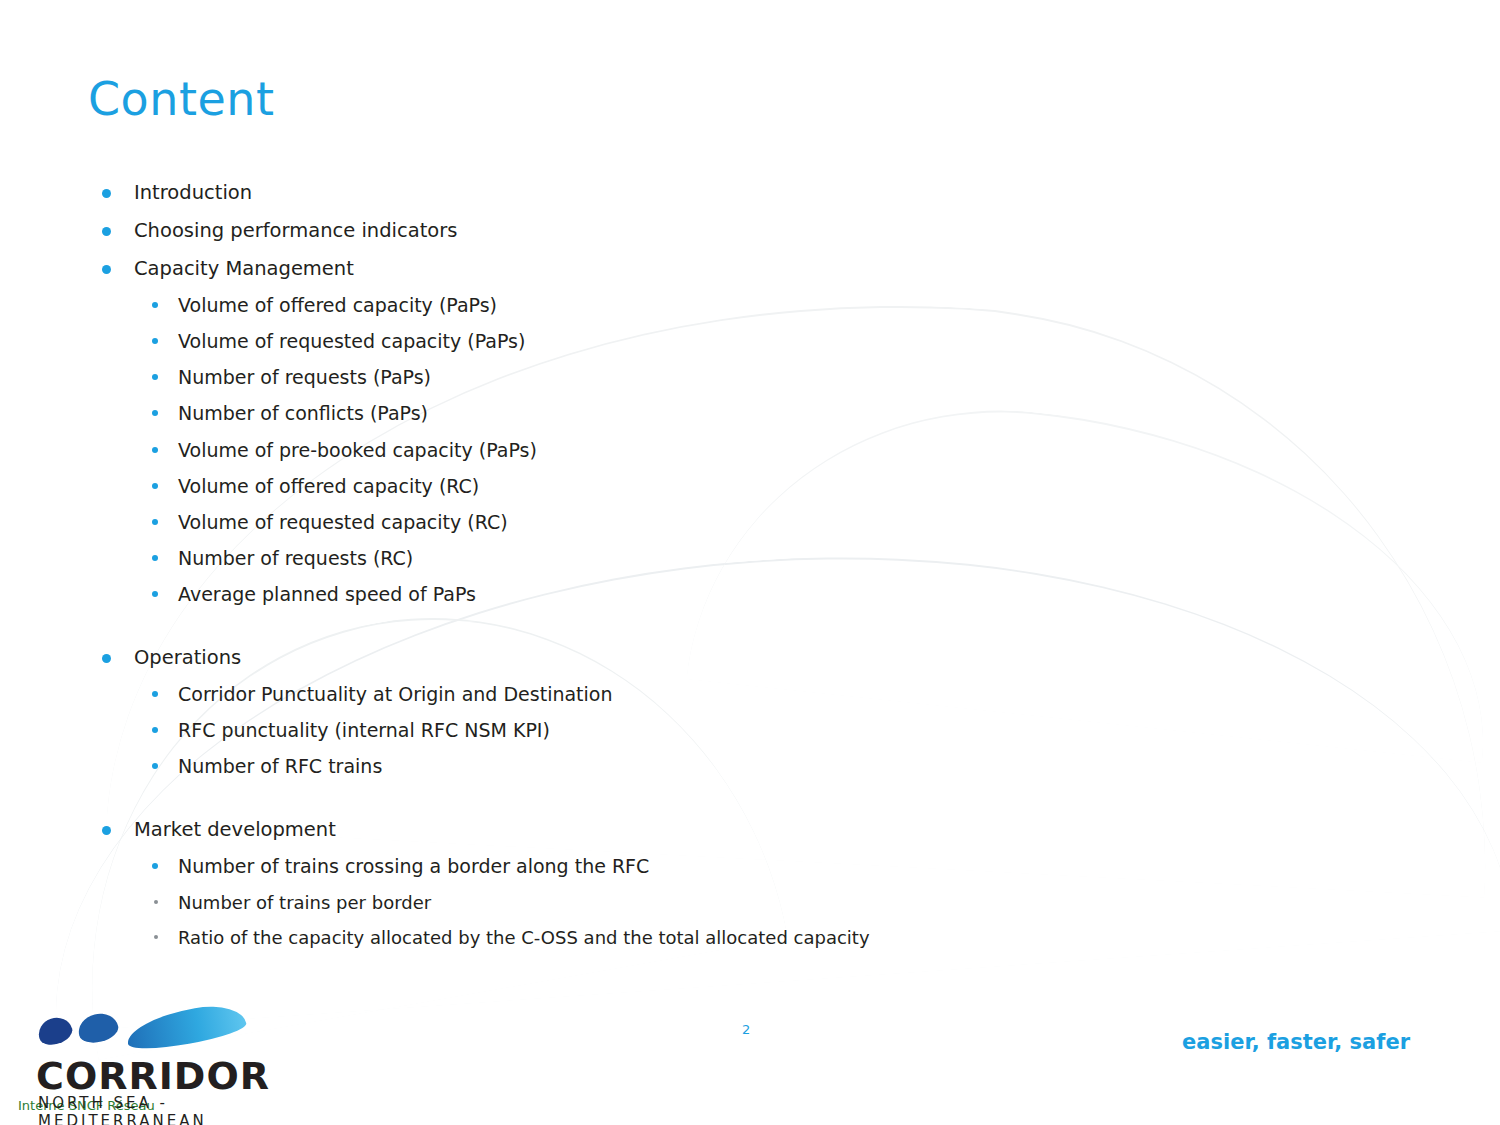Content
Introduction
Choosing performance indicators
Capacity Management
Volume of offered capacity (PaPs)
Volume of requested capacity (PaPs)
Number of requests (PaPs)
Number of conflicts (PaPs)
Volume of pre-booked capacity (PaPs)
Volume of offered capacity (RC)
Volume of requested capacity (RC)
Number of requests (RC)
Average planned speed of PaPs
Operations
Corridor Punctuality at Origin and Destination
RFC punctuality (internal RFC NSM KPI)
Number of RFC trains
Market development
Number of trains crossing a border along the RFC
Number of trains per border
Ratio of the capacity allocated by the C-OSS and the total allocated capacity
2
easier, faster, safer
Interne SNCF Réseau
CORRIDOR
NORTH SEA - MEDITERRANEAN